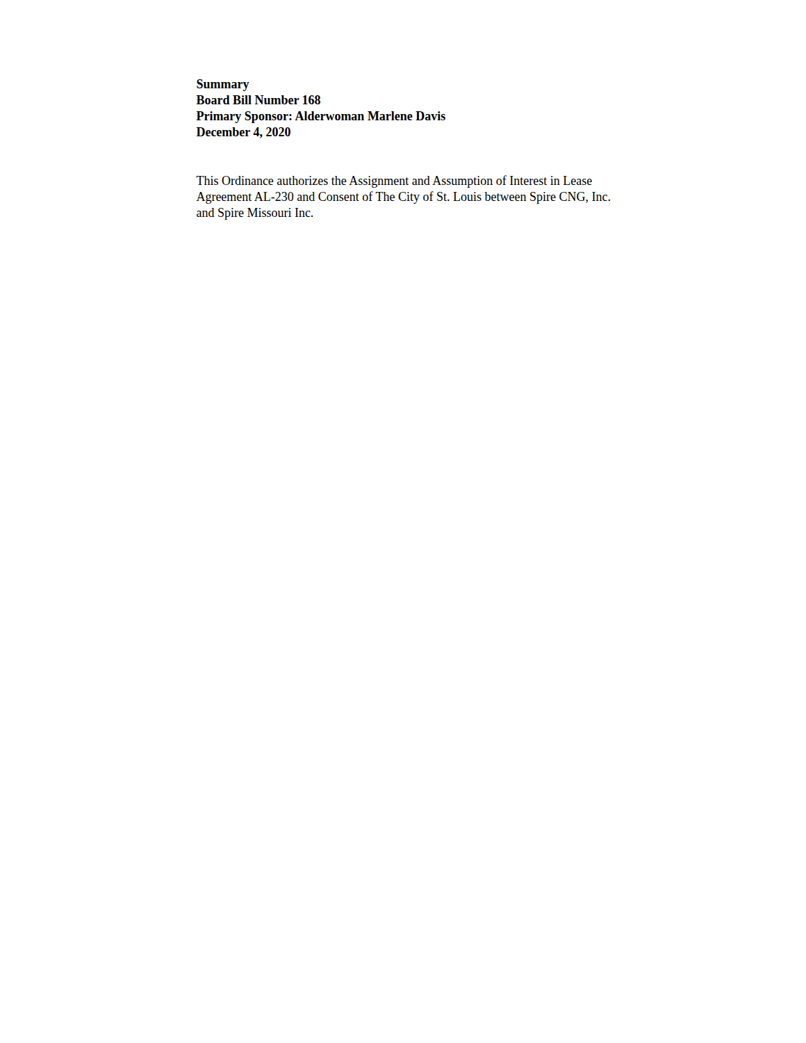Summary
Board Bill Number 168
Primary Sponsor: Alderwoman Marlene Davis
December 4, 2020
This Ordinance authorizes the Assignment and Assumption of Interest in Lease Agreement AL-230 and Consent of The City of St. Louis between Spire CNG, Inc. and Spire Missouri Inc.